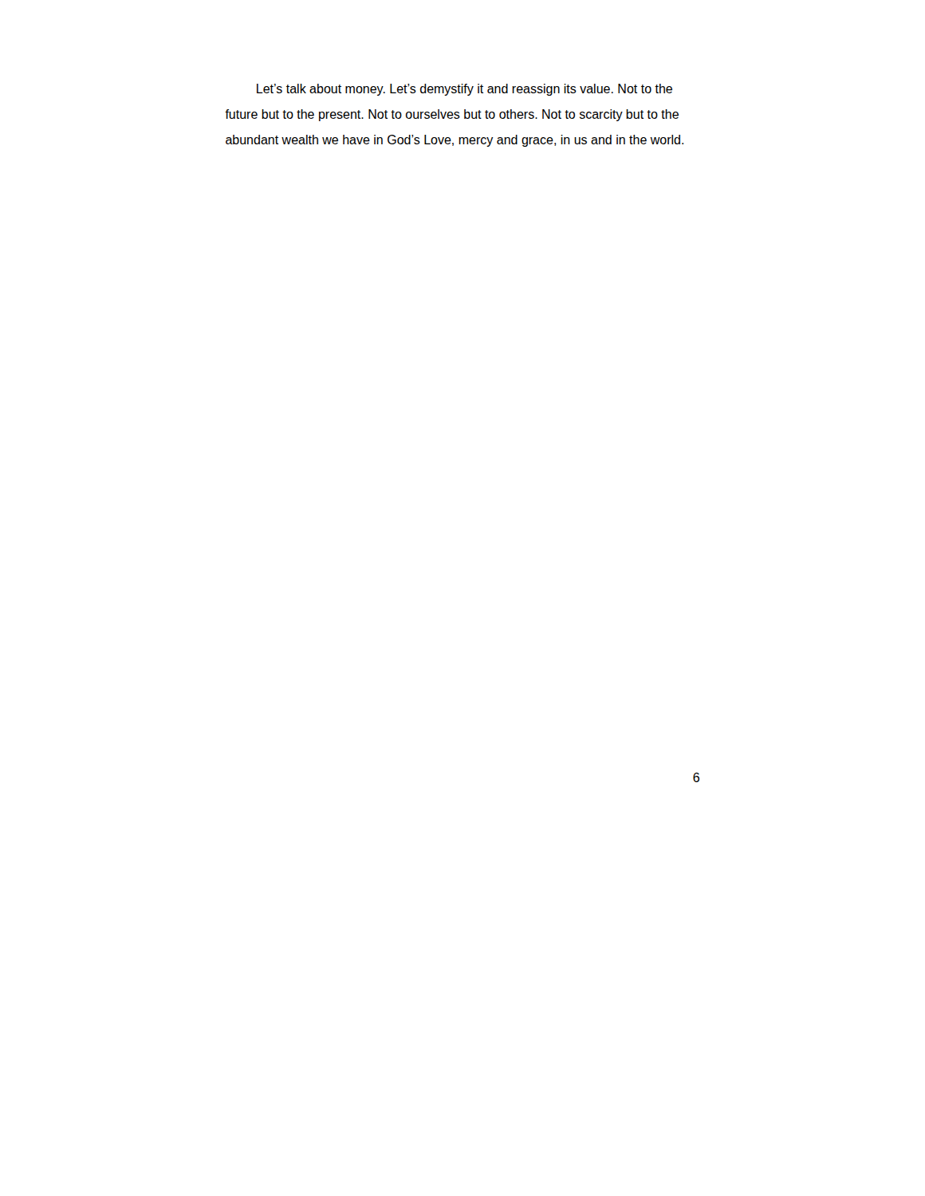Let’s talk about money. Let’s demystify it and reassign its value. Not to the future but to the present. Not to ourselves but to others. Not to scarcity but to the abundant wealth we have in God’s Love, mercy and grace, in us and in the world.
6